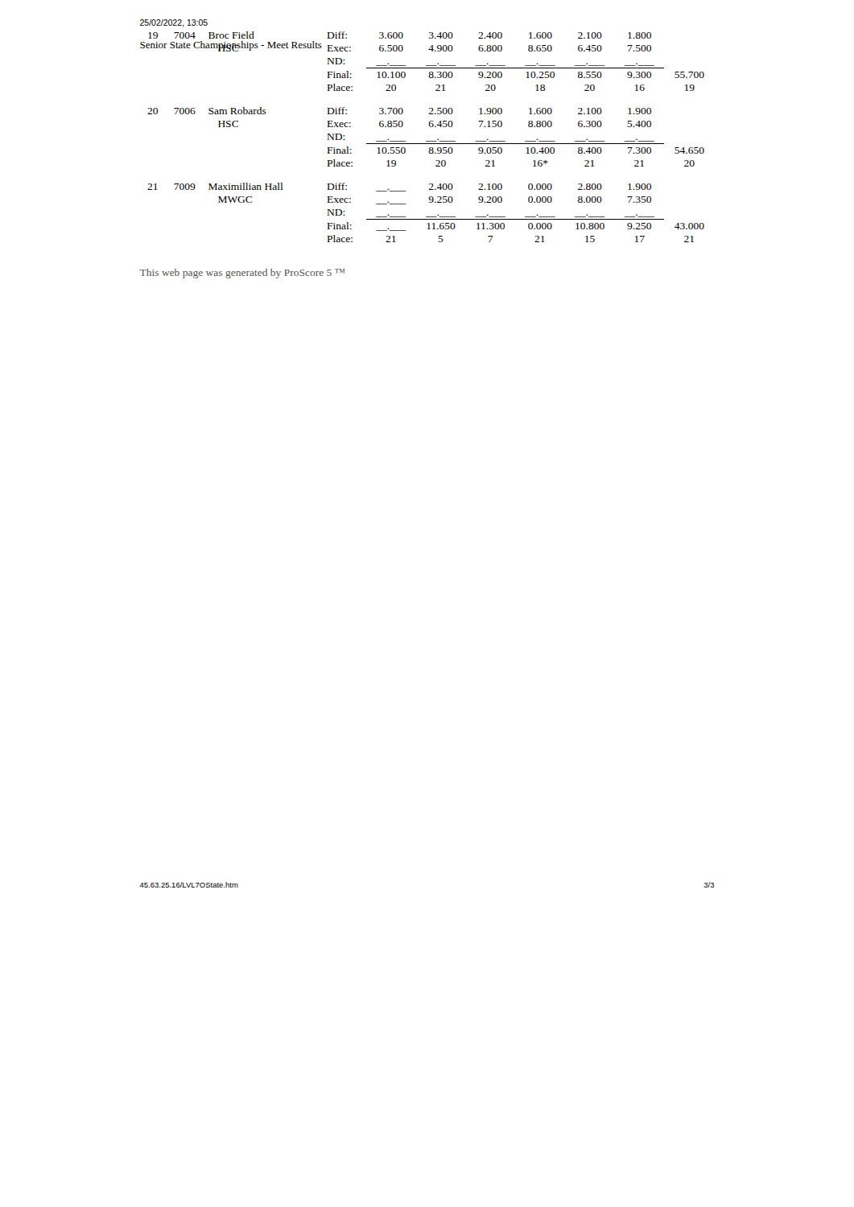25/02/2022, 13:05
Senior State Championships - Meet Results
| 19 | 7004 | Broc Field | Diff: | 3.600 | 3.400 | 2.400 | 1.600 | 2.100 | 1.800 | |
| | | HSC | Exec: | 6.500 | 4.900 | 6.800 | 8.650 | 6.450 | 7.500 | |
| | | | ND: | __.___ | __.___ | __.___ | __.___ | __.___ | __.___ | |
| | | | Final: | 10.100 | 8.300 | 9.200 | 10.250 | 8.550 | 9.300 | 55.700 |
| | | | Place: | 20 | 21 | 20 | 18 | 20 | 16 | 19 |
| 20 | 7006 | Sam Robards | Diff: | 3.700 | 2.500 | 1.900 | 1.600 | 2.100 | 1.900 | |
| | | HSC | Exec: | 6.850 | 6.450 | 7.150 | 8.800 | 6.300 | 5.400 | |
| | | | ND: | __.___ | __.___ | __.___ | __.___ | __.___ | __.___ | |
| | | | Final: | 10.550 | 8.950 | 9.050 | 10.400 | 8.400 | 7.300 | 54.650 |
| | | | Place: | 19 | 20 | 21 | 16* | 21 | 21 | 20 |
| 21 | 7009 | Maximillian Hall | Diff: | __.___ | 2.400 | 2.100 | 0.000 | 2.800 | 1.900 | |
| | | MWGC | Exec: | __.___ | 9.250 | 9.200 | 0.000 | 8.000 | 7.350 | |
| | | | ND: | __.___ | __.___ | __.___ | __.___ | __.___ | __.___ | |
| | | | Final: | __.___ | 11.650 | 11.300 | 0.000 | 10.800 | 9.250 | 43.000 |
| | | | Place: | 21 | 5 | 7 | 21 | 15 | 17 | 21 |
This web page was generated by ProScore 5 ™
45.63.25.16/LVL7OState.htm 3/3